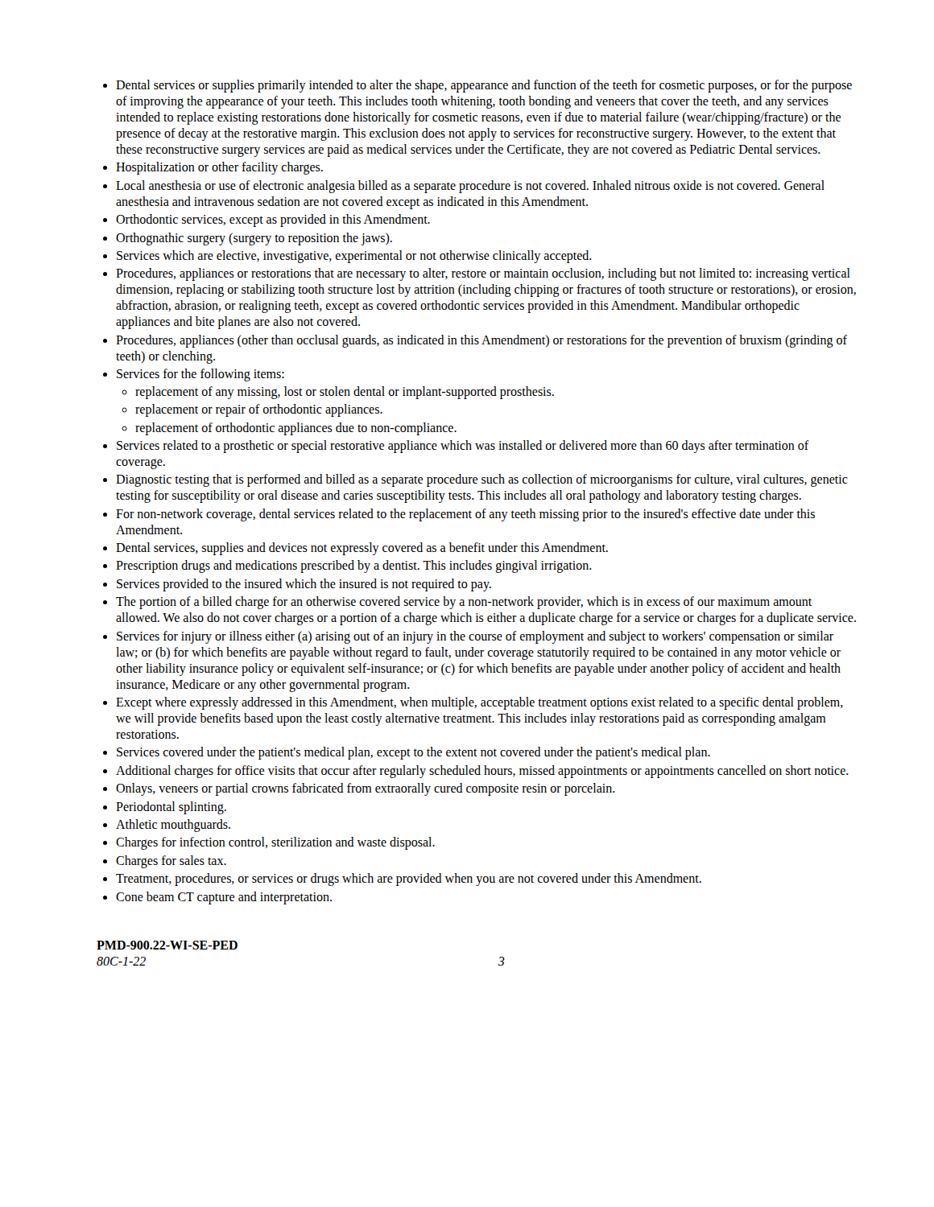Dental services or supplies primarily intended to alter the shape, appearance and function of the teeth for cosmetic purposes, or for the purpose of improving the appearance of your teeth. This includes tooth whitening, tooth bonding and veneers that cover the teeth, and any services intended to replace existing restorations done historically for cosmetic reasons, even if due to material failure (wear/chipping/fracture) or the presence of decay at the restorative margin. This exclusion does not apply to services for reconstructive surgery. However, to the extent that these reconstructive surgery services are paid as medical services under the Certificate, they are not covered as Pediatric Dental services.
Hospitalization or other facility charges.
Local anesthesia or use of electronic analgesia billed as a separate procedure is not covered. Inhaled nitrous oxide is not covered. General anesthesia and intravenous sedation are not covered except as indicated in this Amendment.
Orthodontic services, except as provided in this Amendment.
Orthognathic surgery (surgery to reposition the jaws).
Services which are elective, investigative, experimental or not otherwise clinically accepted.
Procedures, appliances or restorations that are necessary to alter, restore or maintain occlusion, including but not limited to: increasing vertical dimension, replacing or stabilizing tooth structure lost by attrition (including chipping or fractures of tooth structure or restorations), or erosion, abfraction, abrasion, or realigning teeth, except as covered orthodontic services provided in this Amendment. Mandibular orthopedic appliances and bite planes are also not covered.
Procedures, appliances (other than occlusal guards, as indicated in this Amendment) or restorations for the prevention of bruxism (grinding of teeth) or clenching.
Services for the following items:
replacement of any missing, lost or stolen dental or implant-supported prosthesis.
replacement or repair of orthodontic appliances.
replacement of orthodontic appliances due to non-compliance.
Services related to a prosthetic or special restorative appliance which was installed or delivered more than 60 days after termination of coverage.
Diagnostic testing that is performed and billed as a separate procedure such as collection of microorganisms for culture, viral cultures, genetic testing for susceptibility or oral disease and caries susceptibility tests. This includes all oral pathology and laboratory testing charges.
For non-network coverage, dental services related to the replacement of any teeth missing prior to the insured's effective date under this Amendment.
Dental services, supplies and devices not expressly covered as a benefit under this Amendment.
Prescription drugs and medications prescribed by a dentist. This includes gingival irrigation.
Services provided to the insured which the insured is not required to pay.
The portion of a billed charge for an otherwise covered service by a non-network provider, which is in excess of our maximum amount allowed. We also do not cover charges or a portion of a charge which is either a duplicate charge for a service or charges for a duplicate service.
Services for injury or illness either (a) arising out of an injury in the course of employment and subject to workers' compensation or similar law; or (b) for which benefits are payable without regard to fault, under coverage statutorily required to be contained in any motor vehicle or other liability insurance policy or equivalent self-insurance; or (c) for which benefits are payable under another policy of accident and health insurance, Medicare or any other governmental program.
Except where expressly addressed in this Amendment, when multiple, acceptable treatment options exist related to a specific dental problem, we will provide benefits based upon the least costly alternative treatment. This includes inlay restorations paid as corresponding amalgam restorations.
Services covered under the patient's medical plan, except to the extent not covered under the patient's medical plan.
Additional charges for office visits that occur after regularly scheduled hours, missed appointments or appointments cancelled on short notice.
Onlays, veneers or partial crowns fabricated from extraorally cured composite resin or porcelain.
Periodontal splinting.
Athletic mouthguards.
Charges for infection control, sterilization and waste disposal.
Charges for sales tax.
Treatment, procedures, or services or drugs which are provided when you are not covered under this Amendment.
Cone beam CT capture and interpretation.
PMD-900.22-WI-SE-PED
80C-1-22 3